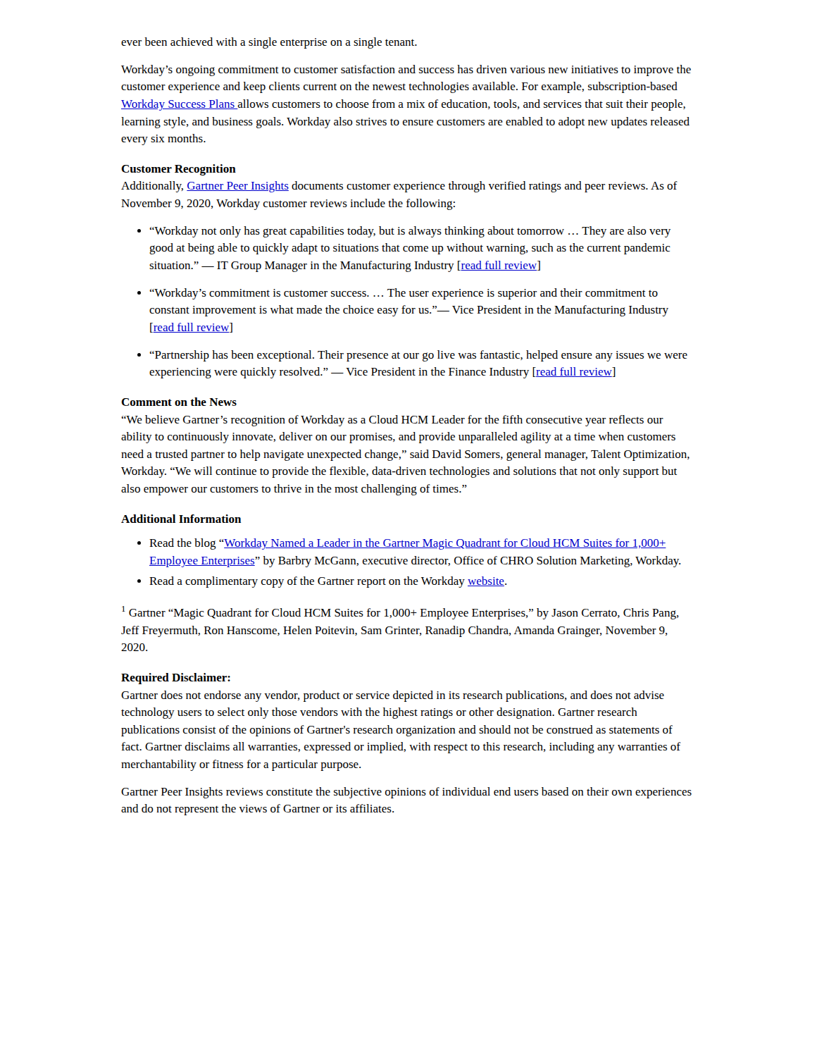ever been achieved with a single enterprise on a single tenant.
Workday’s ongoing commitment to customer satisfaction and success has driven various new initiatives to improve the customer experience and keep clients current on the newest technologies available. For example, subscription-based Workday Success Plans allows customers to choose from a mix of education, tools, and services that suit their people, learning style, and business goals. Workday also strives to ensure customers are enabled to adopt new updates released every six months.
Customer Recognition
Additionally, Gartner Peer Insights documents customer experience through verified ratings and peer reviews. As of November 9, 2020, Workday customer reviews include the following:
“Workday not only has great capabilities today, but is always thinking about tomorrow … They are also very good at being able to quickly adapt to situations that come up without warning, such as the current pandemic situation.” — IT Group Manager in the Manufacturing Industry [read full review]
“Workday’s commitment is customer success. … The user experience is superior and their commitment to constant improvement is what made the choice easy for us.”— Vice President in the Manufacturing Industry [read full review]
“Partnership has been exceptional. Their presence at our go live was fantastic, helped ensure any issues we were experiencing were quickly resolved.” — Vice President in the Finance Industry [read full review]
Comment on the News
“We believe Gartner’s recognition of Workday as a Cloud HCM Leader for the fifth consecutive year reflects our ability to continuously innovate, deliver on our promises, and provide unparalleled agility at a time when customers need a trusted partner to help navigate unexpected change,” said David Somers, general manager, Talent Optimization, Workday. “We will continue to provide the flexible, data-driven technologies and solutions that not only support but also empower our customers to thrive in the most challenging of times.”
Additional Information
Read the blog “Workday Named a Leader in the Gartner Magic Quadrant for Cloud HCM Suites for 1,000+ Employee Enterprises” by Barbry McGann, executive director, Office of CHRO Solution Marketing, Workday.
Read a complimentary copy of the Gartner report on the Workday website.
1 Gartner “Magic Quadrant for Cloud HCM Suites for 1,000+ Employee Enterprises,” by Jason Cerrato, Chris Pang, Jeff Freyermuth, Ron Hanscome, Helen Poitevin, Sam Grinter, Ranadip Chandra, Amanda Grainger, November 9, 2020.
Required Disclaimer:
Gartner does not endorse any vendor, product or service depicted in its research publications, and does not advise technology users to select only those vendors with the highest ratings or other designation. Gartner research publications consist of the opinions of Gartner's research organization and should not be construed as statements of fact. Gartner disclaims all warranties, expressed or implied, with respect to this research, including any warranties of merchantability or fitness for a particular purpose.
Gartner Peer Insights reviews constitute the subjective opinions of individual end users based on their own experiences and do not represent the views of Gartner or its affiliates.